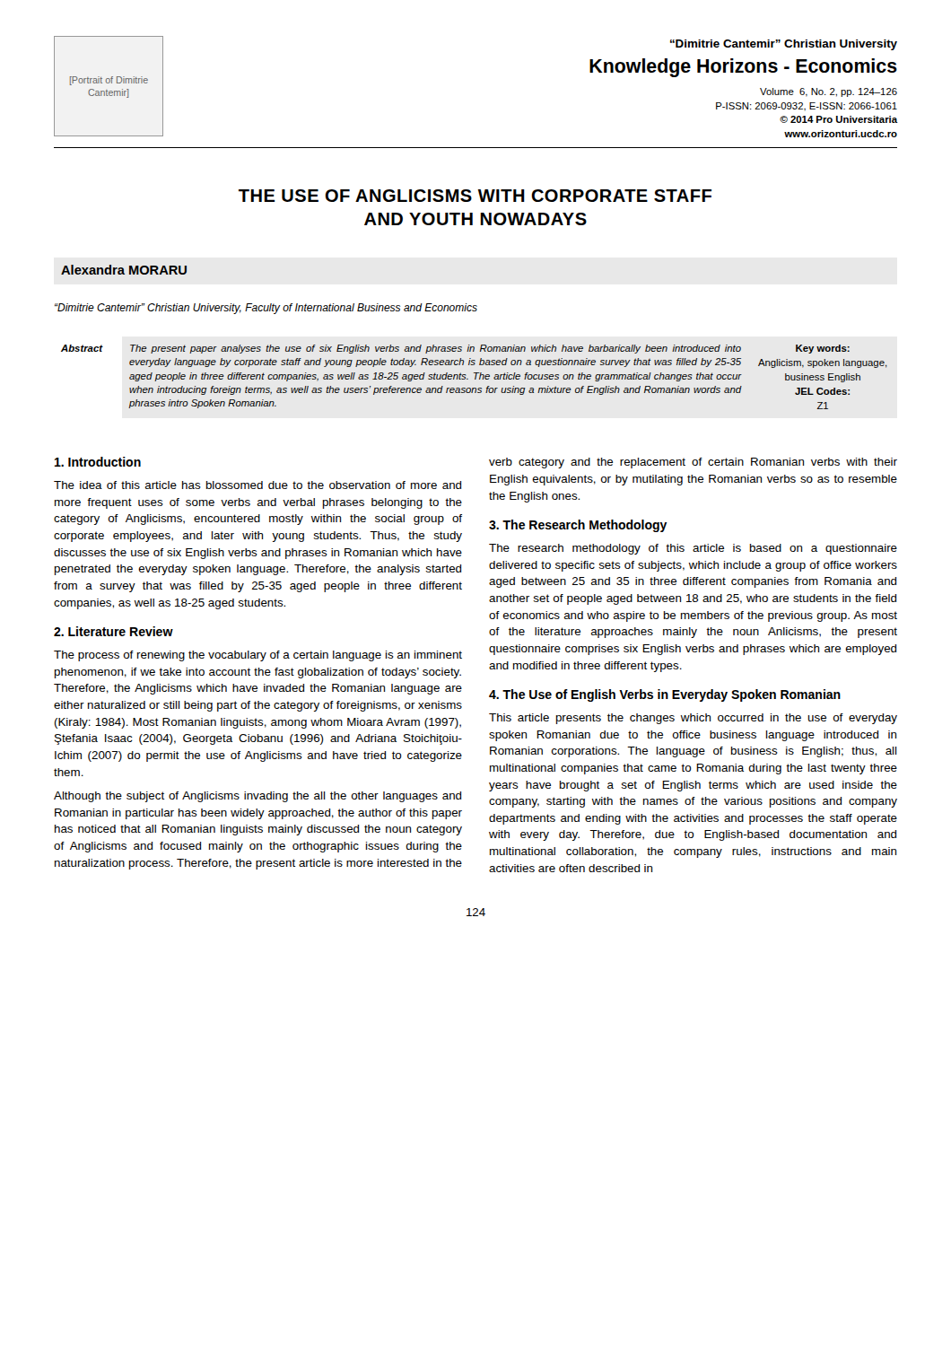[Portrait of Dimitrie Cantemir]
“Dimitrie Cantemir” Christian University
Knowledge Horizons - Economics
Volume 6, No. 2, pp. 124–126
P-ISSN: 2069-0932, E-ISSN: 2066-1061
© 2014 Pro Universitaria
www.orizonturi.ucdc.ro
THE USE OF ANGLICISMS WITH CORPORATE STAFF
AND YOUTH NOWADAYS
Alexandra MORARU
“Dimitrie Cantemir” Christian University, Faculty of International Business and Economics
| Abstract | The present paper analyses the use of six English verbs and phrases in Romanian which have barbarically been introduced into everyday language by corporate staff and young people today. Research is based on a questionnaire survey that was filled by 25-35 aged people in three different companies, as well as 18-25 aged students. The article focuses on the grammatical changes that occur when introducing foreign terms, as well as the users’ preference and reasons for using a mixture of English and Romanian words and phrases intro Spoken Romanian. | Key words: Anglicism, spoken language, business English JEL Codes: Z1 |
1. Introduction
The idea of this article has blossomed due to the observation of more and more frequent uses of some verbs and verbal phrases belonging to the category of Anglicisms, encountered mostly within the social group of corporate employees, and later with young students. Thus, the study discusses the use of six English verbs and phrases in Romanian which have penetrated the everyday spoken language. Therefore, the analysis started from a survey that was filled by 25-35 aged people in three different companies, as well as 18-25 aged students.
2. Literature Review
The process of renewing the vocabulary of a certain language is an imminent phenomenon, if we take into account the fast globalization of todays’ society. Therefore, the Anglicisms which have invaded the Romanian language are either naturalized or still being part of the category of foreignisms, or xenisms (Kiraly: 1984). Most Romanian linguists, among whom Mioara Avram (1997), Ştefania Isaac (2004), Georgeta Ciobanu (1996) and Adriana Stoichiţoiu-Ichim (2007) do permit the use of Anglicisms and have tried to categorize them.
Although the subject of Anglicisms invading the all the other languages and Romanian in particular has been widely approached, the author of this paper has noticed that all Romanian linguists mainly discussed the noun category of Anglicisms and focused mainly on the orthographic issues during the naturalization process. Therefore, the present article is more interested in the verb category and the replacement of certain Romanian verbs with their English equivalents, or by mutilating the Romanian verbs so as to resemble the English ones.
3. The Research Methodology
The research methodology of this article is based on a questionnaire delivered to specific sets of subjects, which include a group of office workers aged between 25 and 35 in three different companies from Romania and another set of people aged between 18 and 25, who are students in the field of economics and who aspire to be members of the previous group. As most of the literature approaches mainly the noun Anlicisms, the present questionnaire comprises six English verbs and phrases which are employed and modified in three different types.
4. The Use of English Verbs in Everyday Spoken Romanian
This article presents the changes which occurred in the use of everyday spoken Romanian due to the office business language introduced in Romanian corporations. The language of business is English; thus, all multinational companies that came to Romania during the last twenty three years have brought a set of English terms which are used inside the company, starting with the names of the various positions and company departments and ending with the activities and processes the staff operate with every day. Therefore, due to English-based documentation and multinational collaboration, the company rules, instructions and main activities are often described in
124